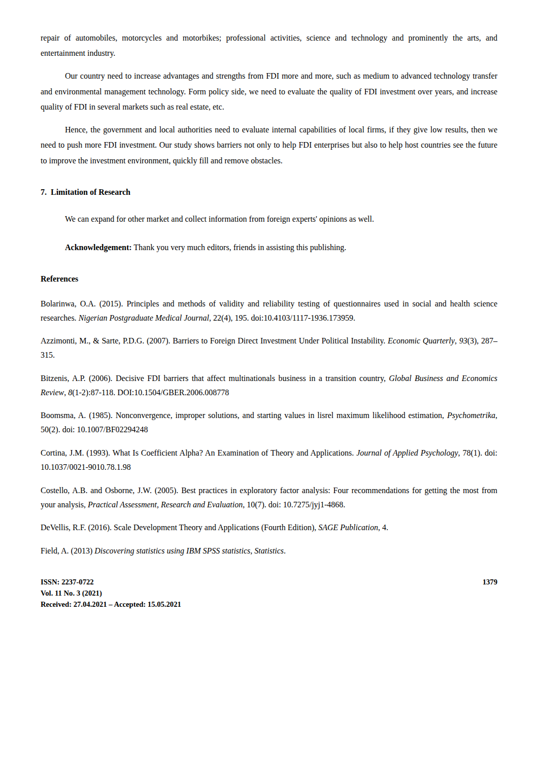repair of automobiles, motorcycles and motorbikes; professional activities, science and technology and prominently the arts, and entertainment industry.
Our country need to increase advantages and strengths from FDI more and more, such as medium to advanced technology transfer and environmental management technology. Form policy side, we need to evaluate the quality of FDI investment over years, and increase quality of FDI in several markets such as real estate, etc.
Hence, the government and local authorities need to evaluate internal capabilities of local firms, if they give low results, then we need to push more FDI investment. Our study shows barriers not only to help FDI enterprises but also to help host countries see the future to improve the investment environment, quickly fill and remove obstacles.
7. Limitation of Research
We can expand for other market and collect information from foreign experts' opinions as well.
Acknowledgement: Thank you very much editors, friends in assisting this publishing.
References
Bolarinwa, O.A. (2015). Principles and methods of validity and reliability testing of questionnaires used in social and health science researches. Nigerian Postgraduate Medical Journal, 22(4), 195. doi:10.4103/1117-1936.173959.
Azzimonti, M., & Sarte, P.D.G. (2007). Barriers to Foreign Direct Investment Under Political Instability. Economic Quarterly, 93(3), 287–315.
Bitzenis, A.P. (2006). Decisive FDI barriers that affect multinationals business in a transition country, Global Business and Economics Review, 8(1-2):87-118. DOI:10.1504/GBER.2006.008778
Boomsma, A. (1985). Nonconvergence, improper solutions, and starting values in lisrel maximum likelihood estimation, Psychometrika, 50(2). doi: 10.1007/BF02294248
Cortina, J.M. (1993). What Is Coefficient Alpha? An Examination of Theory and Applications. Journal of Applied Psychology, 78(1). doi: 10.1037/0021-9010.78.1.98
Costello, A.B. and Osborne, J.W. (2005). Best practices in exploratory factor analysis: Four recommendations for getting the most from your analysis, Practical Assessment, Research and Evaluation, 10(7). doi: 10.7275/jyj1-4868.
DeVellis, R.F. (2016). Scale Development Theory and Applications (Fourth Edition), SAGE Publication, 4.
Field, A. (2013) Discovering statistics using IBM SPSS statistics, Statistics.
ISSN: 2237-0722
Vol. 11 No. 3 (2021)
Received: 27.04.2021 – Accepted: 15.05.2021 1379